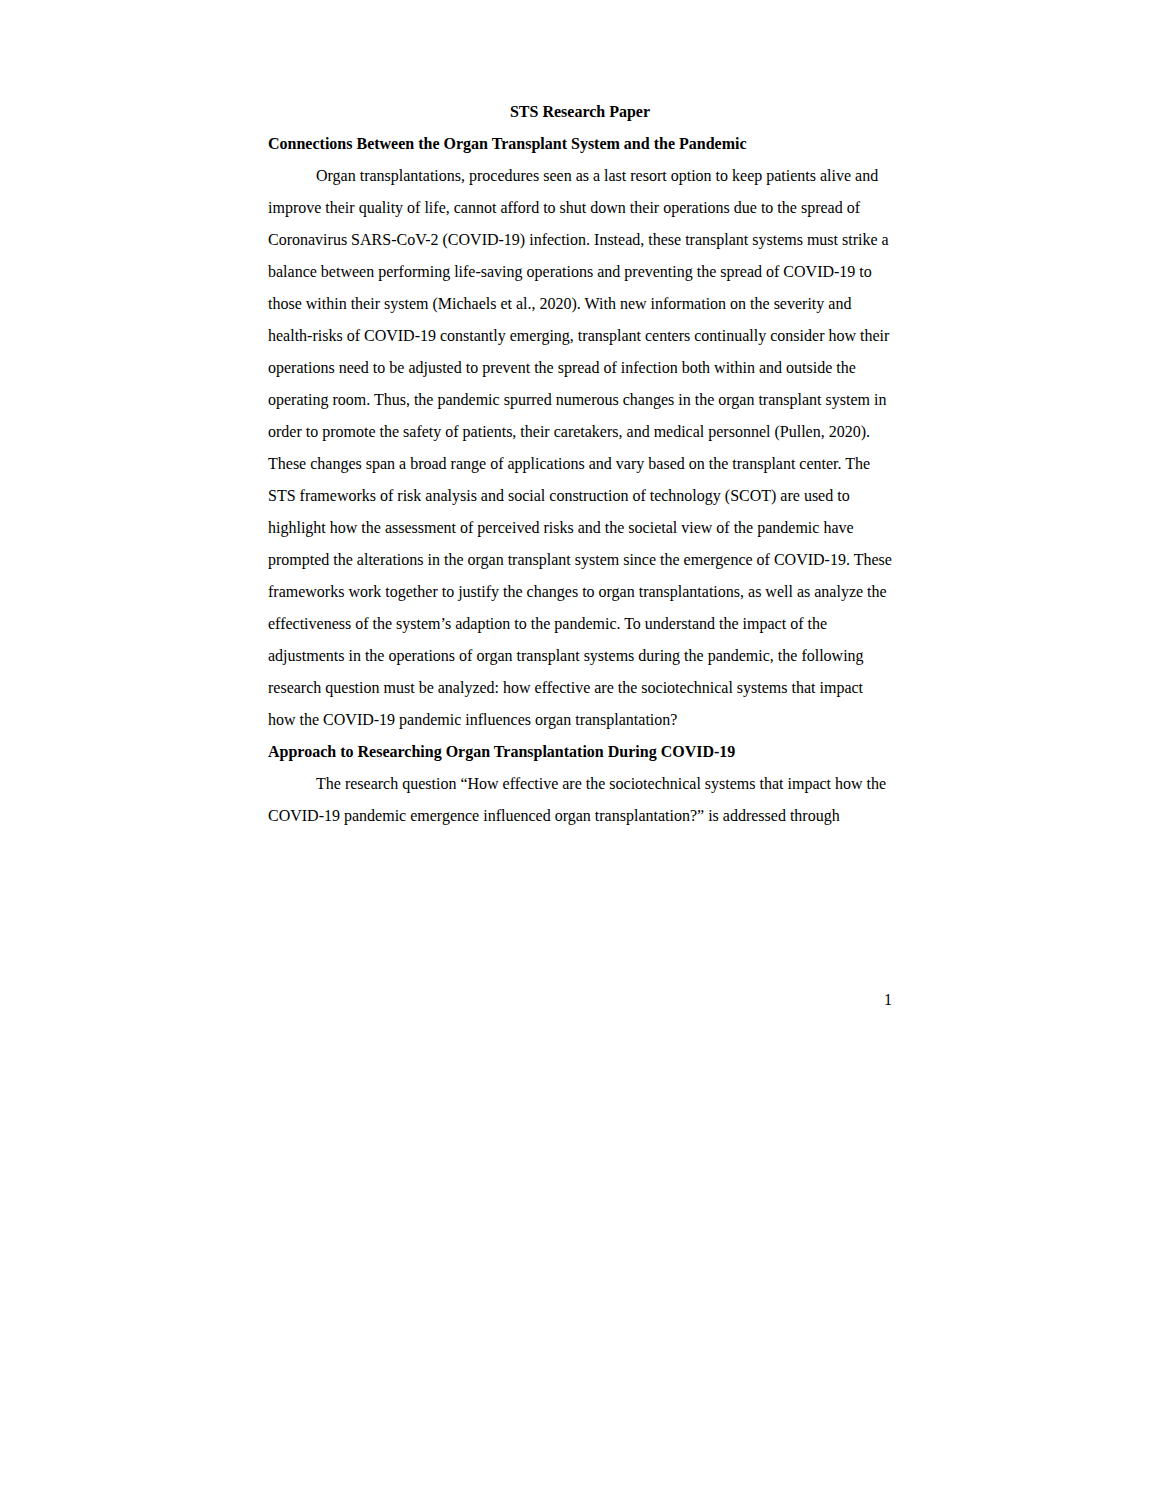STS Research Paper
Connections Between the Organ Transplant System and the Pandemic
Organ transplantations, procedures seen as a last resort option to keep patients alive and improve their quality of life, cannot afford to shut down their operations due to the spread of Coronavirus SARS-CoV-2 (COVID-19) infection. Instead, these transplant systems must strike a balance between performing life-saving operations and preventing the spread of COVID-19 to those within their system (Michaels et al., 2020). With new information on the severity and health-risks of COVID-19 constantly emerging, transplant centers continually consider how their operations need to be adjusted to prevent the spread of infection both within and outside the operating room. Thus, the pandemic spurred numerous changes in the organ transplant system in order to promote the safety of patients, their caretakers, and medical personnel (Pullen, 2020). These changes span a broad range of applications and vary based on the transplant center. The STS frameworks of risk analysis and social construction of technology (SCOT) are used to highlight how the assessment of perceived risks and the societal view of the pandemic have prompted the alterations in the organ transplant system since the emergence of COVID-19. These frameworks work together to justify the changes to organ transplantations, as well as analyze the effectiveness of the system’s adaption to the pandemic. To understand the impact of the adjustments in the operations of organ transplant systems during the pandemic, the following research question must be analyzed: how effective are the sociotechnical systems that impact how the COVID-19 pandemic influences organ transplantation?
Approach to Researching Organ Transplantation During COVID-19
The research question “How effective are the sociotechnical systems that impact how the COVID-19 pandemic emergence influenced organ transplantation?” is addressed through
1